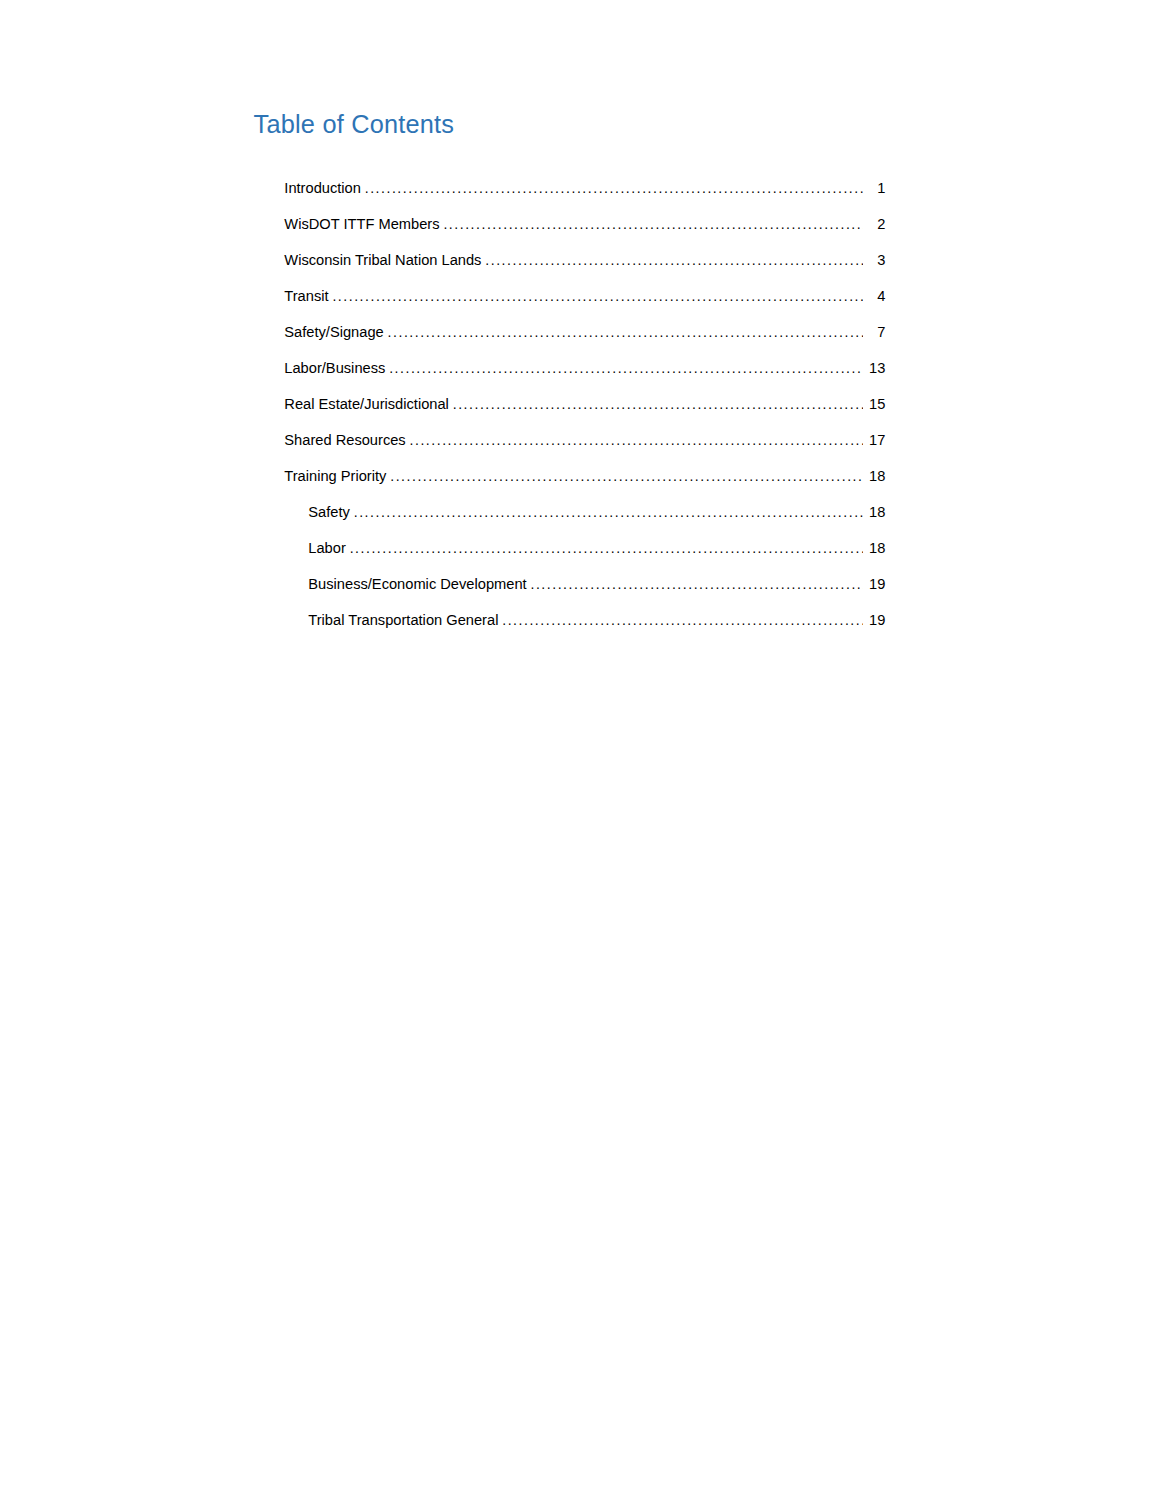Table of Contents
Introduction ........................................................................................................................................... 1
WisDOT ITTF Members ............................................................................................................................. 2
Wisconsin Tribal Nation Lands ................................................................................................................. 3
Transit ..................................................................................................................................................... 4
Safety/Signage ....................................................................................................................................... 7
Labor/Business ..................................................................................................................................... 13
Real Estate/Jurisdictional ....................................................................................................................... 15
Shared Resources ................................................................................................................................. 17
Training Priority ................................................................................................................................... 18
Safety ......................................................................................................................................... 18
Labor ........................................................................................................................................... 18
Business/Economic Development ................................................................................................. 19
Tribal Transportation General ....................................................................................................... 19